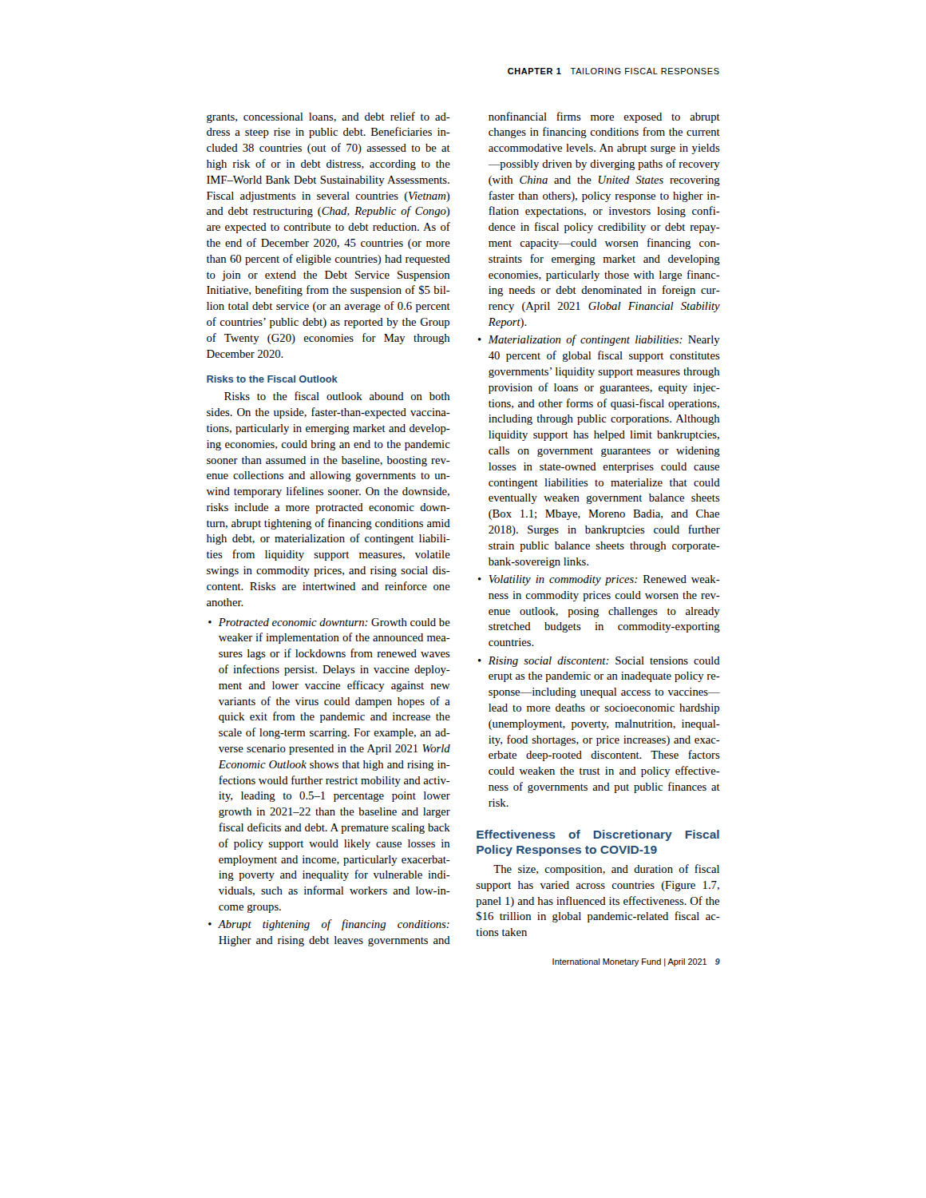CHAPTER 1 TAILORING FISCAL RESPONSES
grants, concessional loans, and debt relief to address a steep rise in public debt. Beneficiaries included 38 countries (out of 70) assessed to be at high risk of or in debt distress, according to the IMF–World Bank Debt Sustainability Assessments. Fiscal adjustments in several countries (Vietnam) and debt restructuring (Chad, Republic of Congo) are expected to contribute to debt reduction. As of the end of December 2020, 45 countries (or more than 60 percent of eligible countries) had requested to join or extend the Debt Service Suspension Initiative, benefiting from the suspension of $5 billion total debt service (or an average of 0.6 percent of countries’ public debt) as reported by the Group of Twenty (G20) economies for May through December 2020.
Risks to the Fiscal Outlook
Risks to the fiscal outlook abound on both sides. On the upside, faster-than-expected vaccinations, particularly in emerging market and developing economies, could bring an end to the pandemic sooner than assumed in the baseline, boosting revenue collections and allowing governments to unwind temporary lifelines sooner. On the downside, risks include a more protracted economic downturn, abrupt tightening of financing conditions amid high debt, or materialization of contingent liabilities from liquidity support measures, volatile swings in commodity prices, and rising social discontent. Risks are intertwined and reinforce one another.
Protracted economic downturn: Growth could be weaker if implementation of the announced measures lags or if lockdowns from renewed waves of infections persist. Delays in vaccine deployment and lower vaccine efficacy against new variants of the virus could dampen hopes of a quick exit from the pandemic and increase the scale of long-term scarring. For example, an adverse scenario presented in the April 2021 World Economic Outlook shows that high and rising infections would further restrict mobility and activity, leading to 0.5–1 percentage point lower growth in 2021–22 than the baseline and larger fiscal deficits and debt. A premature scaling back of policy support would likely cause losses in employment and income, particularly exacerbating poverty and inequality for vulnerable individuals, such as informal workers and low-income groups.
Abrupt tightening of financing conditions: Higher and rising debt leaves governments and nonfinancial firms more exposed to abrupt changes in financing conditions from the current accommodative levels. An abrupt surge in yields—possibly driven by diverging paths of recovery (with China and the United States recovering faster than others), policy response to higher inflation expectations, or investors losing confidence in fiscal policy credibility or debt repayment capacity—could worsen financing constraints for emerging market and developing economies, particularly those with large financing needs or debt denominated in foreign currency (April 2021 Global Financial Stability Report).
Materialization of contingent liabilities: Nearly 40 percent of global fiscal support constitutes governments’ liquidity support measures through provision of loans or guarantees, equity injections, and other forms of quasi-fiscal operations, including through public corporations. Although liquidity support has helped limit bankruptcies, calls on government guarantees or widening losses in state-owned enterprises could cause contingent liabilities to materialize that could eventually weaken government balance sheets (Box 1.1; Mbaye, Moreno Badia, and Chae 2018). Surges in bankruptcies could further strain public balance sheets through corporate-bank-sovereign links.
Volatility in commodity prices: Renewed weakness in commodity prices could worsen the revenue outlook, posing challenges to already stretched budgets in commodity-exporting countries.
Rising social discontent: Social tensions could erupt as the pandemic or an inadequate policy response—including unequal access to vaccines—lead to more deaths or socioeconomic hardship (unemployment, poverty, malnutrition, inequality, food shortages, or price increases) and exacerbate deep-rooted discontent. These factors could weaken the trust in and policy effectiveness of governments and put public finances at risk.
Effectiveness of Discretionary Fiscal Policy Responses to COVID-19
The size, composition, and duration of fiscal support has varied across countries (Figure 1.7, panel 1) and has influenced its effectiveness. Of the $16 trillion in global pandemic-related fiscal actions taken
International Monetary Fund | April 20219